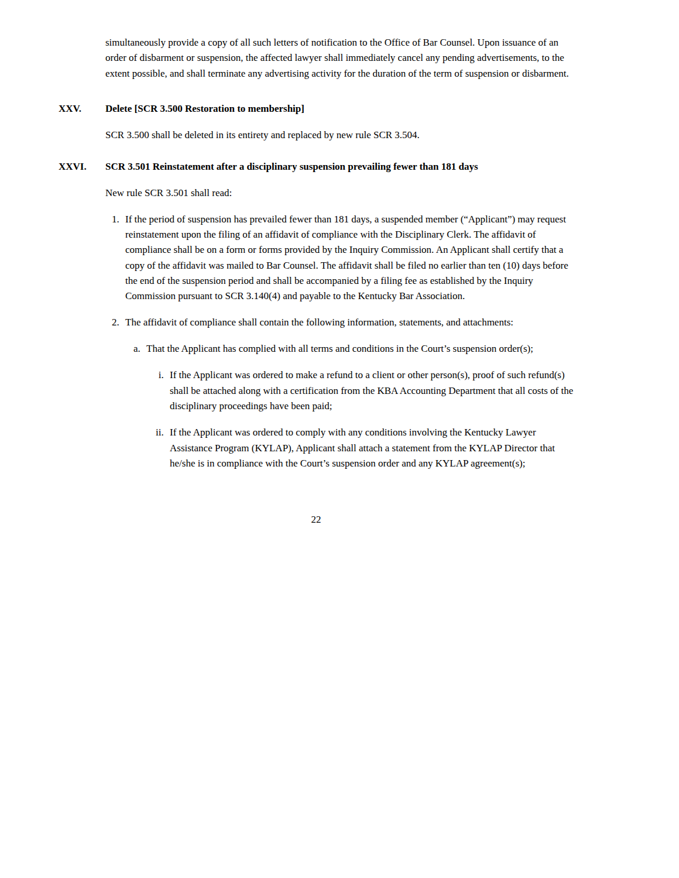simultaneously provide a copy of all such letters of notification to the Office of Bar Counsel. Upon issuance of an order of disbarment or suspension, the affected lawyer shall immediately cancel any pending advertisements, to the extent possible, and shall terminate any advertising activity for the duration of the term of suspension or disbarment.
XXV. Delete [SCR 3.500 Restoration to membership]
SCR 3.500 shall be deleted in its entirety and replaced by new rule SCR 3.504.
XXVI. SCR 3.501 Reinstatement after a disciplinary suspension prevailing fewer than 181 days
New rule SCR 3.501 shall read:
If the period of suspension has prevailed fewer than 181 days, a suspended member (“Applicant”) may request reinstatement upon the filing of an affidavit of compliance with the Disciplinary Clerk. The affidavit of compliance shall be on a form or forms provided by the Inquiry Commission. An Applicant shall certify that a copy of the affidavit was mailed to Bar Counsel. The affidavit shall be filed no earlier than ten (10) days before the end of the suspension period and shall be accompanied by a filing fee as established by the Inquiry Commission pursuant to SCR 3.140(4) and payable to the Kentucky Bar Association.
The affidavit of compliance shall contain the following information, statements, and attachments:
That the Applicant has complied with all terms and conditions in the Court’s suspension order(s);
If the Applicant was ordered to make a refund to a client or other person(s), proof of such refund(s) shall be attached along with a certification from the KBA Accounting Department that all costs of the disciplinary proceedings have been paid;
If the Applicant was ordered to comply with any conditions involving the Kentucky Lawyer Assistance Program (KYLAP), Applicant shall attach a statement from the KYLAP Director that he/she is in compliance with the Court’s suspension order and any KYLAP agreement(s);
22